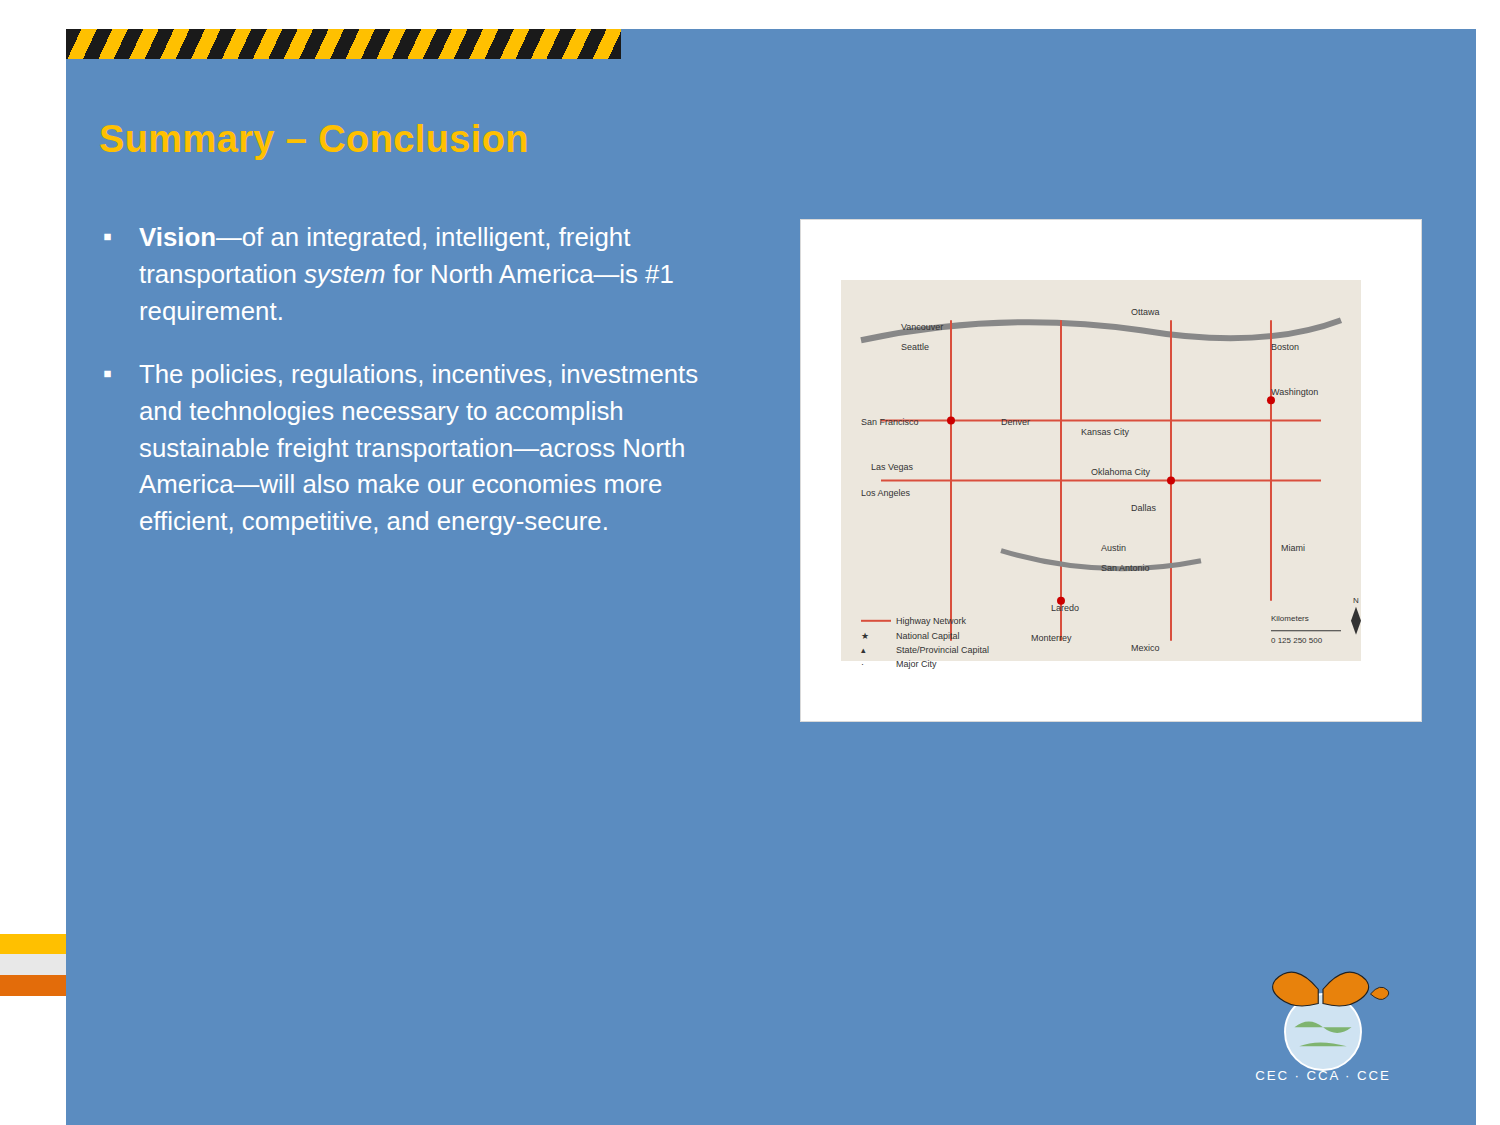Summary – Conclusion
Vision—of an integrated, intelligent, freight transportation system for North America—is #1 requirement.
The policies, regulations, incentives, investments and technologies necessary to accomplish sustainable freight transportation—across North America—will also make our economies more efficient, competitive, and energy-secure.